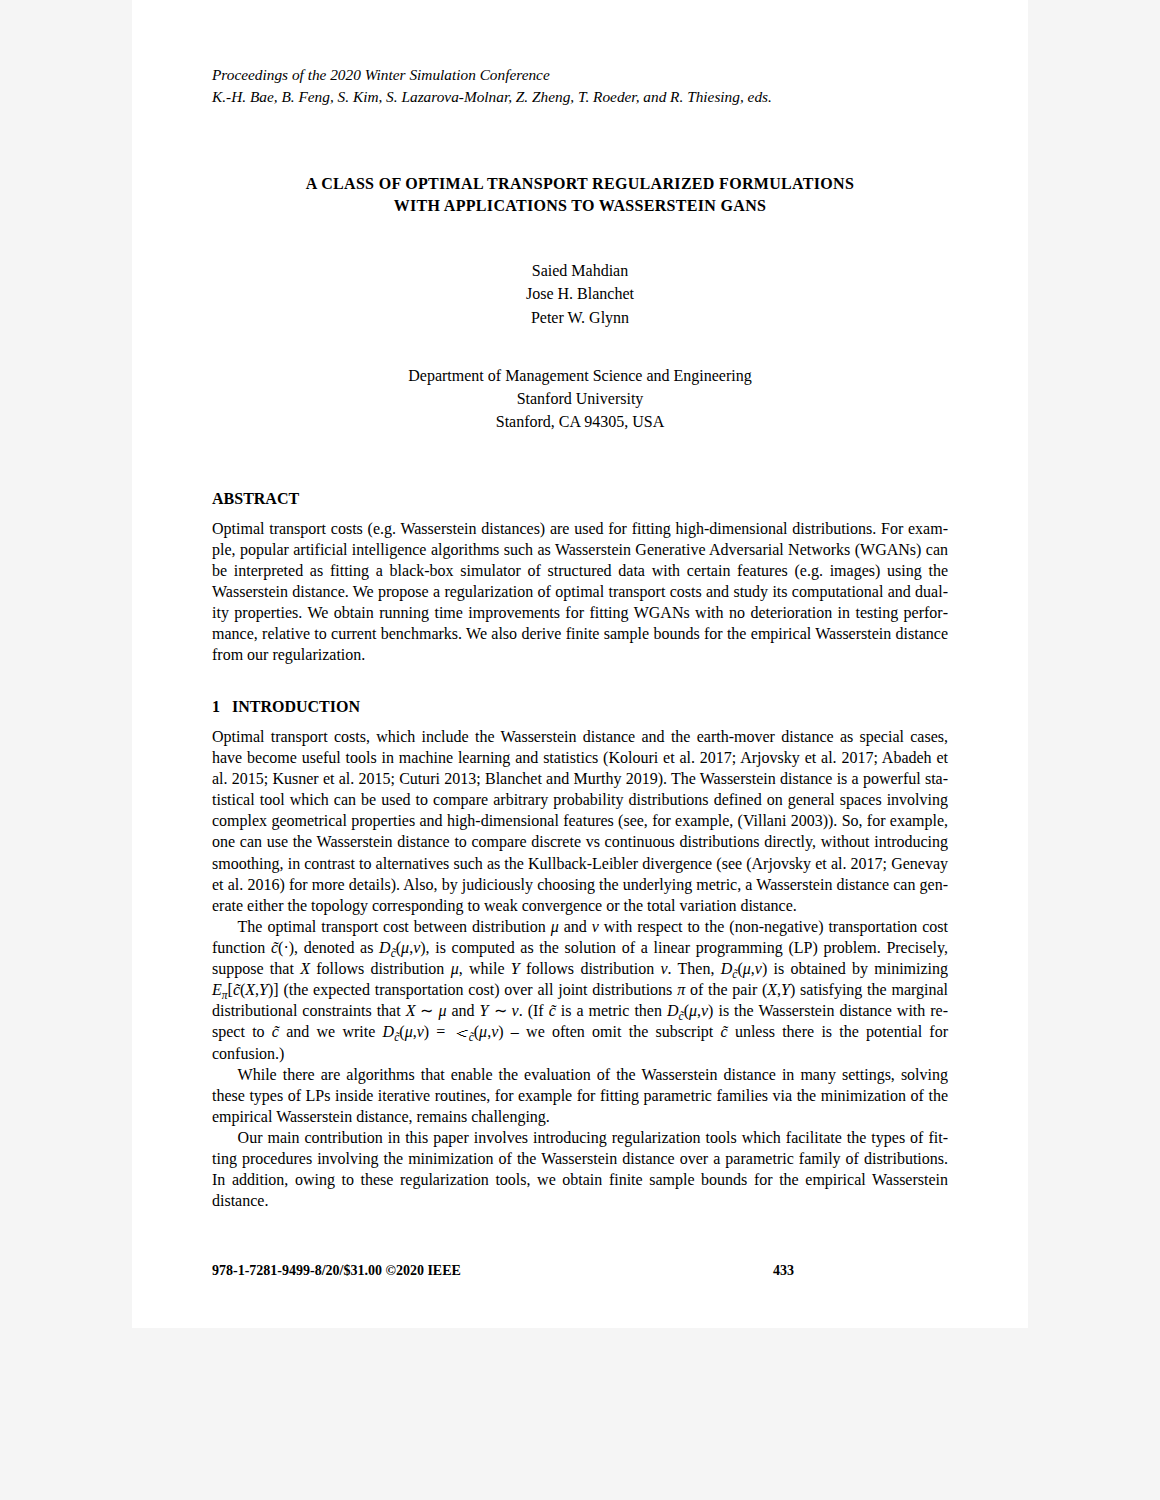Proceedings of the 2020 Winter Simulation Conference
K.-H. Bae, B. Feng, S. Kim, S. Lazarova-Molnar, Z. Zheng, T. Roeder, and R. Thiesing, eds.
A Class of Optimal Transport Regularized Formulations
with Applications to Wasserstein GANs
Saied Mahdian
Jose H. Blanchet
Peter W. Glynn
Department of Management Science and Engineering
Stanford University
Stanford, CA 94305, USA
Abstract
Optimal transport costs (e.g. Wasserstein distances) are used for fitting high-dimensional distributions. For example, popular artificial intelligence algorithms such as Wasserstein Generative Adversarial Networks (WGANs) can be interpreted as fitting a black-box simulator of structured data with certain features (e.g. images) using the Wasserstein distance. We propose a regularization of optimal transport costs and study its computational and duality properties. We obtain running time improvements for fitting WGANs with no deterioration in testing performance, relative to current benchmarks. We also derive finite sample bounds for the empirical Wasserstein distance from our regularization.
1 Introduction
Optimal transport costs, which include the Wasserstein distance and the earth-mover distance as special cases, have become useful tools in machine learning and statistics (Kolouri et al. 2017; Arjovsky et al. 2017; Abadeh et al. 2015; Kusner et al. 2015; Cuturi 2013; Blanchet and Murthy 2019). The Wasserstein distance is a powerful statistical tool which can be used to compare arbitrary probability distributions defined on general spaces involving complex geometrical properties and high-dimensional features (see, for example, (Villani 2003)). So, for example, one can use the Wasserstein distance to compare discrete vs continuous distributions directly, without introducing smoothing, in contrast to alternatives such as the Kullback-Leibler divergence (see (Arjovsky et al. 2017; Genevay et al. 2016) for more details). Also, by judiciously choosing the underlying metric, a Wasserstein distance can generate either the topology corresponding to weak convergence or the total variation distance.
The optimal transport cost between distribution μ and v with respect to the (non-negative) transportation cost function c̃(·), denoted as Dc̃(μ,v), is computed as the solution of a linear programming (LP) problem. Precisely, suppose that X follows distribution μ, while Y follows distribution v. Then, Dc̃(μ,v) is obtained by minimizing Eπ[c̃(X,Y)] (the expected transportation cost) over all joint distributions π of the pair (X,Y) satisfying the marginal distributional constraints that X ∼ μ and Y ∼ v. (If c̃ is a metric then Dc̃(μ,v) is the Wasserstein distance with respect to c̃ and we write Dc̃(μ,v) = 𝈶c̃(μ,v) – we often omit the subscript c̃ unless there is the potential for confusion.)
While there are algorithms that enable the evaluation of the Wasserstein distance in many settings, solving these types of LPs inside iterative routines, for example for fitting parametric families via the minimization of the empirical Wasserstein distance, remains challenging.
Our main contribution in this paper involves introducing regularization tools which facilitate the types of fitting procedures involving the minimization of the Wasserstein distance over a parametric family of distributions. In addition, owing to these regularization tools, we obtain finite sample bounds for the empirical Wasserstein distance.
978-1-7281-9499-8/20/$31.00 ©2020 IEEE
433